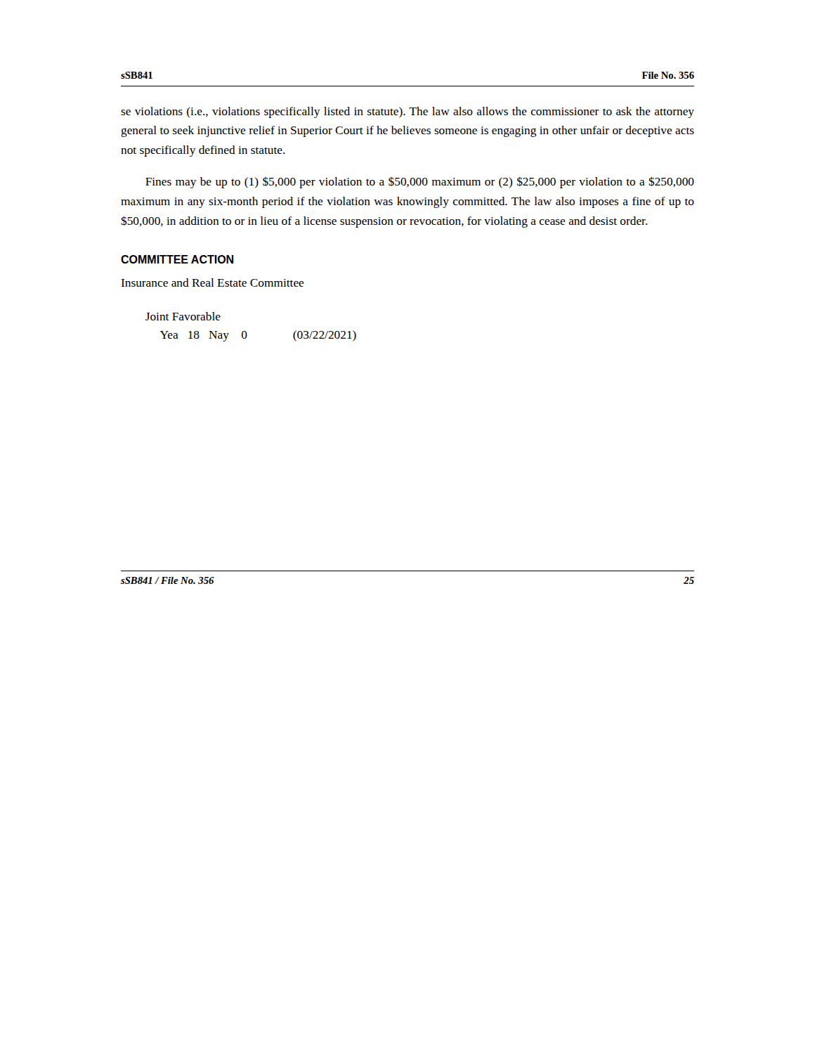sSB841 File No. 356
se violations (i.e., violations specifically listed in statute). The law also allows the commissioner to ask the attorney general to seek injunctive relief in Superior Court if he believes someone is engaging in other unfair or deceptive acts not specifically defined in statute.
Fines may be up to (1) $5,000 per violation to a $50,000 maximum or (2) $25,000 per violation to a $250,000 maximum in any six-month period if the violation was knowingly committed. The law also imposes a fine of up to $50,000, in addition to or in lieu of a license suspension or revocation, for violating a cease and desist order.
COMMITTEE ACTION
Insurance and Real Estate Committee
Joint Favorable
Yea18 Nay0 (03/22/2021)
sSB841 / File No. 356 25